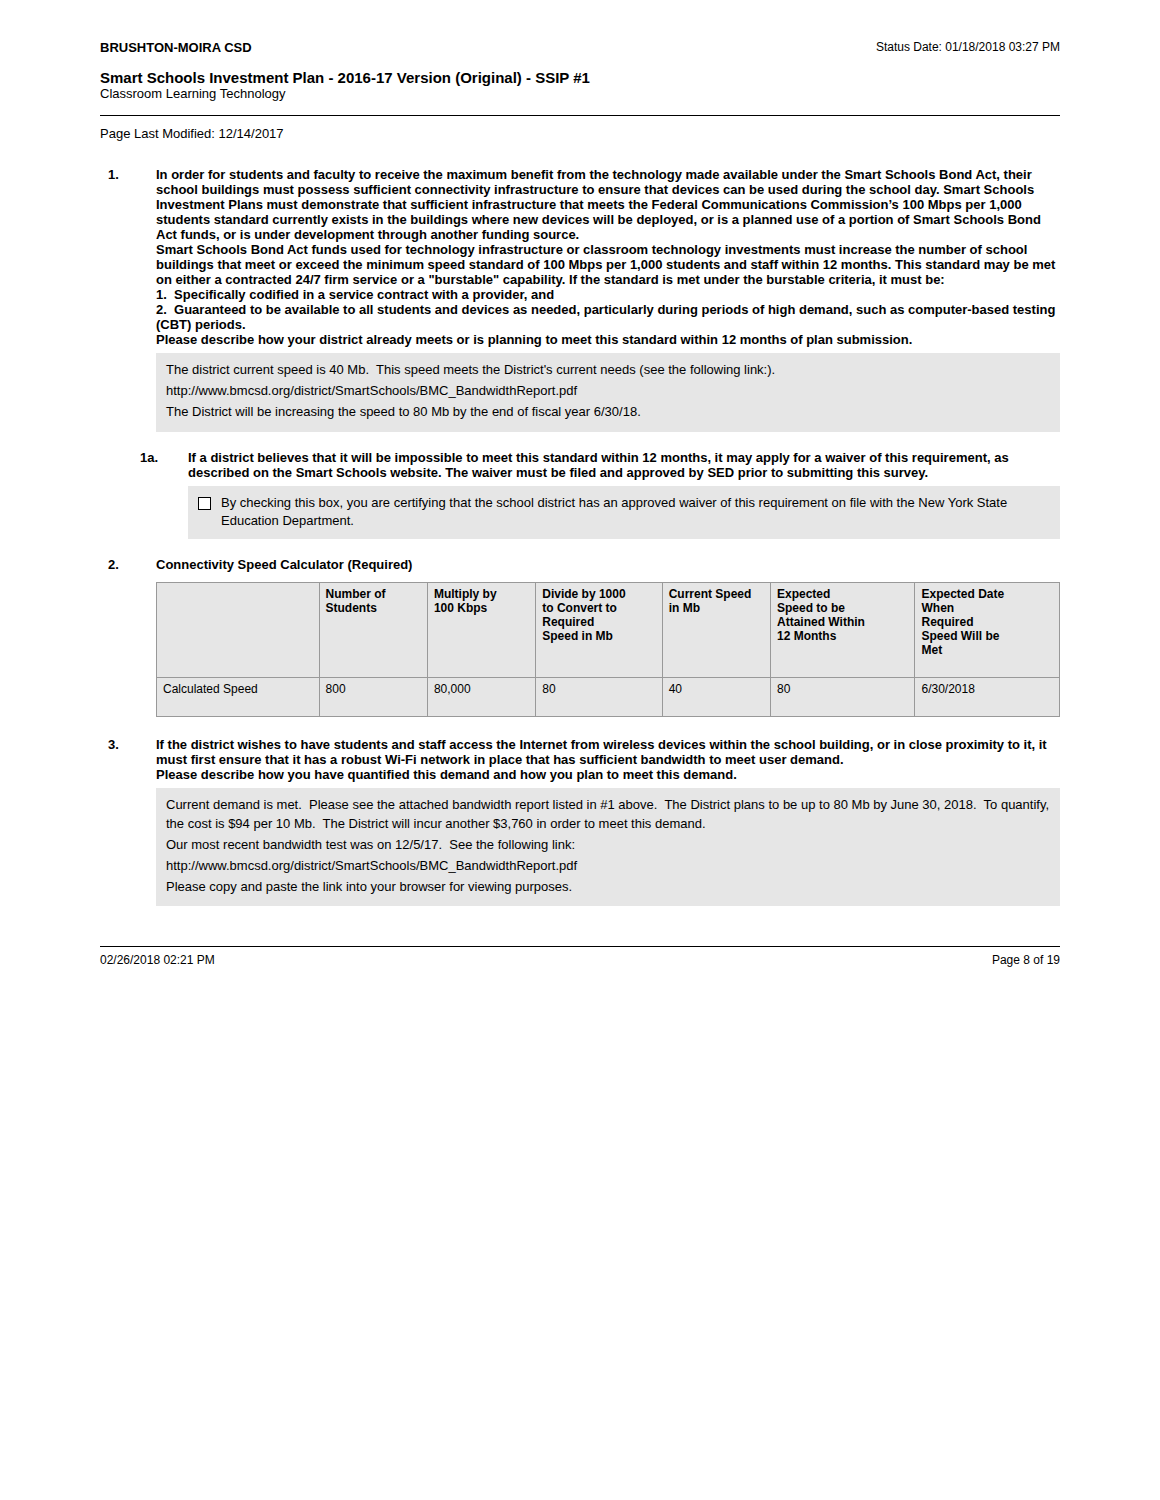BRUSHTON-MOIRA CSD
Status Date: 01/18/2018 03:27 PM
Smart Schools Investment Plan - 2016-17 Version (Original) - SSIP #1
Classroom Learning Technology
Page Last Modified: 12/14/2017
1.
In order for students and faculty to receive the maximum benefit from the technology made available under the Smart Schools Bond Act, their school buildings must possess sufficient connectivity infrastructure to ensure that devices can be used during the school day. Smart Schools Investment Plans must demonstrate that sufficient infrastructure that meets the Federal Communications Commission’s 100 Mbps per 1,000 students standard currently exists in the buildings where new devices will be deployed, or is a planned use of a portion of Smart Schools Bond Act funds, or is under development through another funding source.
Smart Schools Bond Act funds used for technology infrastructure or classroom technology investments must increase the number of school buildings that meet or exceed the minimum speed standard of 100 Mbps per 1,000 students and staff within 12 months. This standard may be met on either a contracted 24/7 firm service or a "burstable" capability. If the standard is met under the burstable criteria, it must be:
1. Specifically codified in a service contract with a provider, and
2. Guaranteed to be available to all students and devices as needed, particularly during periods of high demand, such as computer-based testing (CBT) periods.
Please describe how your district already meets or is planning to meet this standard within 12 months of plan submission.
The district current speed is 40 Mb. This speed meets the District's current needs (see the following link:).
http://www.bmcsd.org/district/SmartSchools/BMC_BandwidthReport.pdf
The District will be increasing the speed to 80 Mb by the end of fiscal year 6/30/18.
1a.
If a district believes that it will be impossible to meet this standard within 12 months, it may apply for a waiver of this requirement, as described on the Smart Schools website. The waiver must be filed and approved by SED prior to submitting this survey.
By checking this box, you are certifying that the school district has an approved waiver of this requirement on file with the New York State Education Department.
2.
Connectivity Speed Calculator (Required)
| | Number of Students | Multiply by 100 Kbps | Divide by 1000 to Convert to Required Speed in Mb | Current Speed in Mb | Expected Speed to be Attained Within 12 Months | Expected Date When Required Speed Will be Met |
| --- | --- | --- | --- | --- | --- | --- |
| Calculated Speed | 800 | 80,000 | 80 | 40 | 80 | 6/30/2018 |
3.
If the district wishes to have students and staff access the Internet from wireless devices within the school building, or in close proximity to it, it must first ensure that it has a robust Wi-Fi network in place that has sufficient bandwidth to meet user demand.
Please describe how you have quantified this demand and how you plan to meet this demand.
Current demand is met. Please see the attached bandwidth report listed in #1 above. The District plans to be up to 80 Mb by June 30, 2018. To quantify, the cost is $94 per 10 Mb. The District will incur another $3,760 in order to meet this demand.
Our most recent bandwidth test was on 12/5/17. See the following link:
http://www.bmcsd.org/district/SmartSchools/BMC_BandwidthReport.pdf
Please copy and paste the link into your browser for viewing purposes.
02/26/2018 02:21 PM
Page 8 of 19